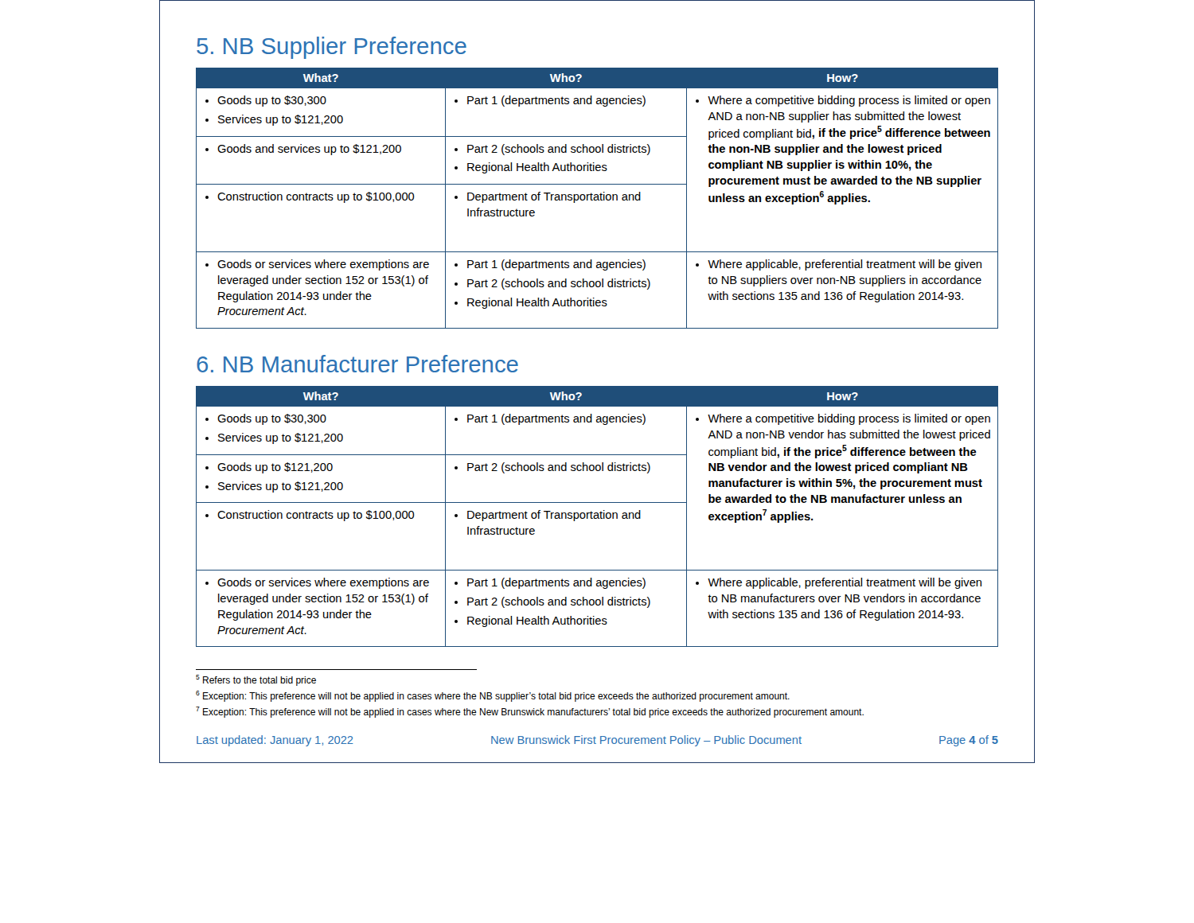5. NB Supplier Preference
| What? | Who? | How? |
| --- | --- | --- |
| Goods up to $30,300 Services up to $121,200 | Part 1 (departments and agencies) | Where a competitive bidding process is limited or open AND a non-NB supplier has submitted the lowest priced compliant bid , if the price 5 difference between the non-NB supplier and the lowest priced compliant NB supplier is within 10%, the procurement must be awarded to the NB supplier unless an exception 6 applies. |
| Goods and services up to $121,200 | Part 2 (schools and school districts) Regional Health Authorities |
| Construction contracts up to $100,000 | Department of Transportation and Infrastructure |
| Goods or services where exemptions are leveraged under section 152 or 153(1) of Regulation 2014-93 under the Procurement Act . | Part 1 (departments and agencies) Part 2 (schools and school districts) Regional Health Authorities | Where applicable, preferential treatment will be given to NB suppliers over non-NB suppliers in accordance with sections 135 and 136 of Regulation 2014-93. |
6. NB Manufacturer Preference
| What? | Who? | How? |
| --- | --- | --- |
| Goods up to $30,300 Services up to $121,200 | Part 1 (departments and agencies) | Where a competitive bidding process is limited or open AND a non-NB vendor has submitted the lowest priced compliant bid , if the price 5 difference between the NB vendor and the lowest priced compliant NB manufacturer is within 5%, the procurement must be awarded to the NB manufacturer unless an exception 7 applies. |
| Goods up to $121,200 Services up to $121,200 | Part 2 (schools and school districts) |
| Construction contracts up to $100,000 | Department of Transportation and Infrastructure |
| Goods or services where exemptions are leveraged under section 152 or 153(1) of Regulation 2014-93 under the Procurement Act . | Part 1 (departments and agencies) Part 2 (schools and school districts) Regional Health Authorities | Where applicable, preferential treatment will be given to NB manufacturers over NB vendors in accordance with sections 135 and 136 of Regulation 2014-93. |
5 Refers to the total bid price
6 Exception: This preference will not be applied in cases where the NB supplier’s total bid price exceeds the authorized procurement amount.
7 Exception: This preference will not be applied in cases where the New Brunswick manufacturers’ total bid price exceeds the authorized procurement amount.
Last updated: January 1, 2022
New Brunswick First Procurement Policy – Public Document
Page 4 of 5